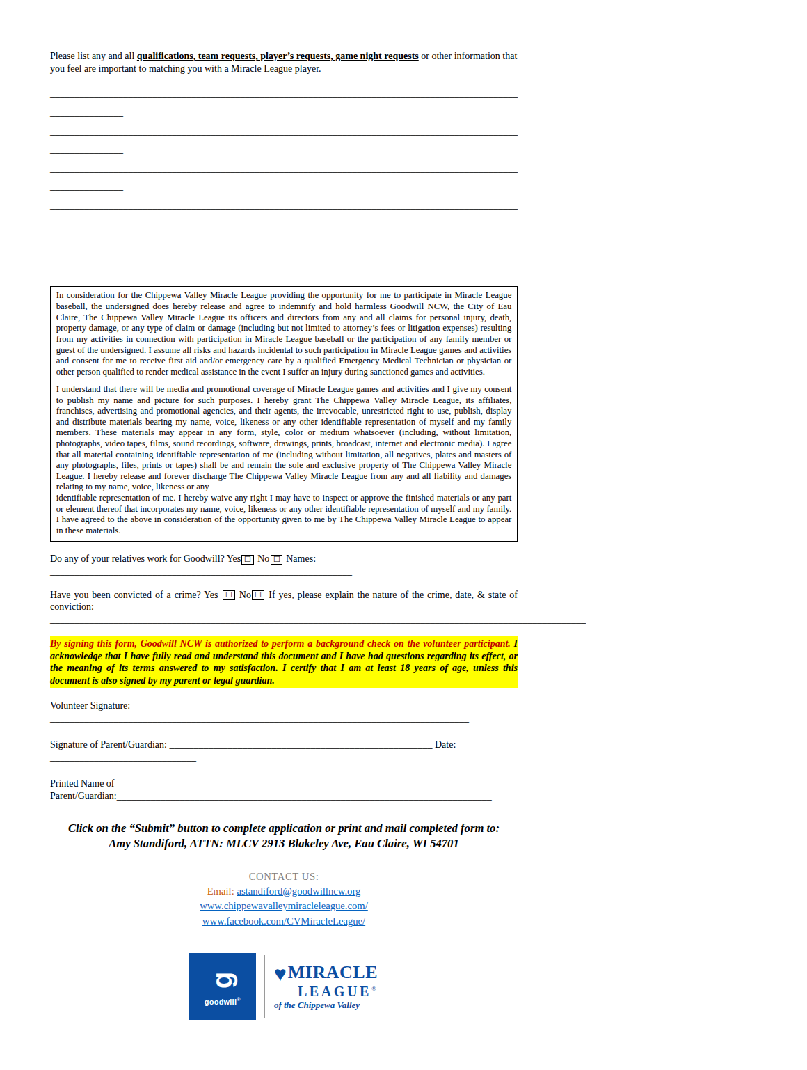Please list any and all qualifications, team requests, player’s requests, game night requests or other information that you feel are important to matching you with a Miracle League player.
_______________________________________________________________________________________________________________
_______________________________________________________________________________________________________________
_______________________________________________________________________________________________________________
_______________________________________________________________________________________________________________
_______________________________________________________________________________________________________________
In consideration for the Chippewa Valley Miracle League providing the opportunity for me to participate in Miracle League baseball, the undersigned does hereby release and agree to indemnify and hold harmless Goodwill NCW, the City of Eau Claire, The Chippewa Valley Miracle League its officers and directors from any and all claims for personal injury, death, property damage, or any type of claim or damage (including but not limited to attorney’s fees or litigation expenses) resulting from my activities in connection with participation in Miracle League baseball or the participation of any family member or guest of the undersigned. I assume all risks and hazards incidental to such participation in Miracle League games and activities and consent for me to receive first-aid and/or emergency care by a qualified Emergency Medical Technician or physician or other person qualified to render medical assistance in the event I suffer an injury during sanctioned games and activities.
I understand that there will be media and promotional coverage of Miracle League games and activities and I give my consent to publish my name and picture for such purposes. I hereby grant The Chippewa Valley Miracle League, its affiliates, franchises, advertising and promotional agencies, and their agents, the irrevocable, unrestricted right to use, publish, display and distribute materials bearing my name, voice, likeness or any other identifiable representation of myself and my family members. These materials may appear in any form, style, color or medium whatsoever (including, without limitation, photographs, video tapes, films, sound recordings, software, drawings, prints, broadcast, internet and electronic media). I agree that all material containing identifiable representation of me (including without limitation, all negatives, plates and masters of any photographs, files, prints or tapes) shall be and remain the sole and exclusive property of The Chippewa Valley Miracle League. I hereby release and forever discharge The Chippewa Valley Miracle League from any and all liability and damages relating to my name, voice, likeness or any
identifiable representation of me. I hereby waive any right I may have to inspect or approve the finished materials or any part or element thereof that incorporates my name, voice, likeness or any other identifiable representation of myself and my family. I have agreed to the above in consideration of the opportunity given to me by The Chippewa Valley Miracle League to appear in these materials.
Do any of your relatives work for Goodwill? Yes☐ No☐ Names: ______________________________________________________________
Have you been convicted of a crime? Yes ☐ No☐ If yes, please explain the nature of the crime, date, & state of conviction: ______________________________________________________________________________________________________________
By signing this form, Goodwill NCW is authorized to perform a background check on the volunteer participant. I acknowledge that I have fully read and understand this document and I have had questions regarding its effect, or the meaning of its terms answered to my satisfaction. I certify that I am at least 18 years of age, unless this document is also signed by my parent or legal guardian.
Volunteer Signature: ______________________________________________________________________________________
Signature of Parent/Guardian: ______________________________________________________ Date: ______________________________
Printed Name of Parent/Guardian:_____________________________________________________________________________
Click on the “Submit” button to complete application or print and mail completed form to:
Amy Standiford, ATTN: MLCV 2913 Blakeley Ave, Eau Claire, WI 54701
CONTACT US:
Email: astandiford@goodwillncw.org
www.chippewavalleymiracleleague.com/
www.facebook.com/CVMiracleLeague/
g
goodwill®
♥MIRACLE LEAGUE® of the Chippewa Valley